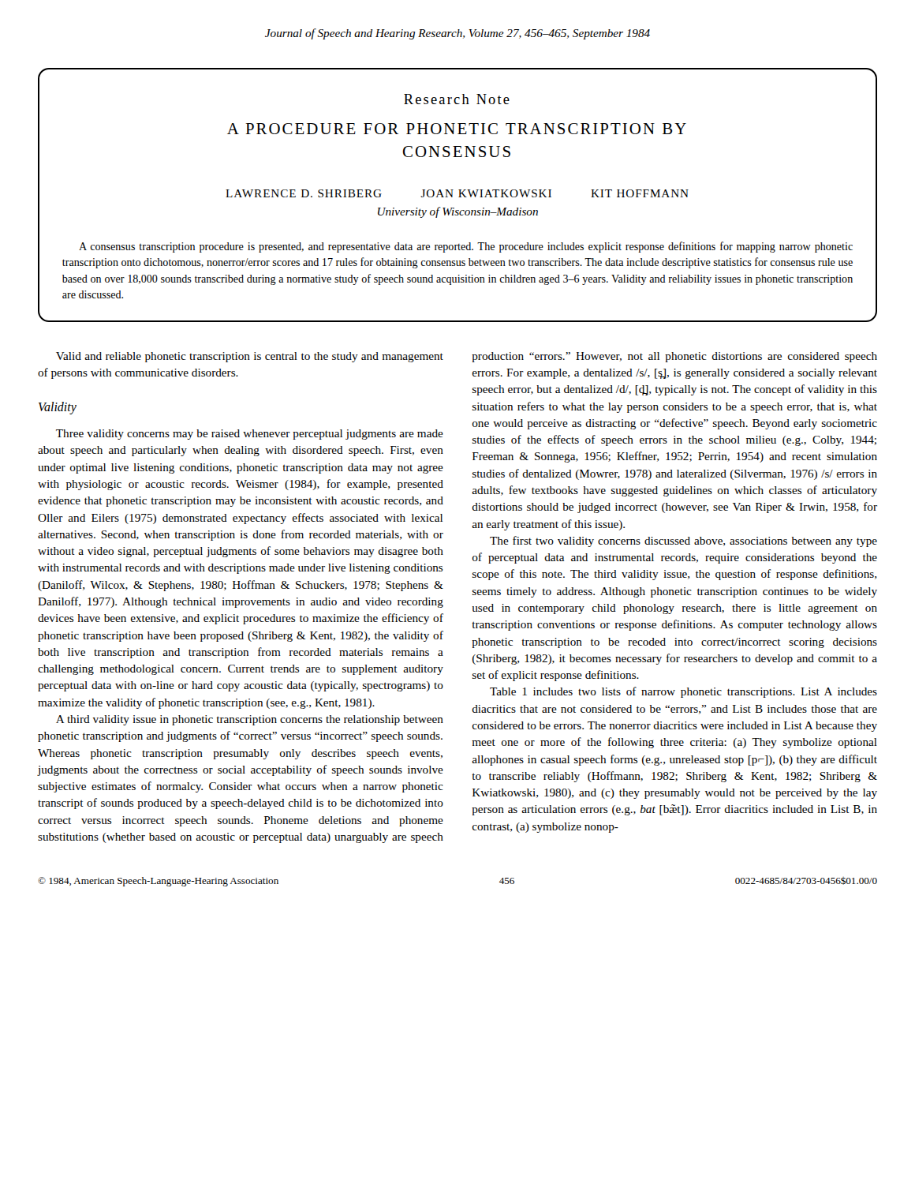Journal of Speech and Hearing Research, Volume 27, 456–465, September 1984
Research Note
A PROCEDURE FOR PHONETIC TRANSCRIPTION BY
CONSENSUS
LAWRENCE D. SHRIBERG JOAN KWIATKOWSKI KIT HOFFMANN
University of Wisconsin–Madison
A consensus transcription procedure is presented, and representative data are reported. The procedure includes explicit response definitions for mapping narrow phonetic transcription onto dichotomous, nonerror/error scores and 17 rules for obtaining consensus between two transcribers. The data include descriptive statistics for consensus rule use based on over 18,000 sounds transcribed during a normative study of speech sound acquisition in children aged 3–6 years. Validity and reliability issues in phonetic transcription are discussed.
Valid and reliable phonetic transcription is central to the study and management of persons with communicative disorders.
Validity
Three validity concerns may be raised whenever perceptual judgments are made about speech and particularly when dealing with disordered speech. First, even under optimal live listening conditions, phonetic transcription data may not agree with physiologic or acoustic records. Weismer (1984), for example, presented evidence that phonetic transcription may be inconsistent with acoustic records, and Oller and Eilers (1975) demonstrated expectancy effects associated with lexical alternatives. Second, when transcription is done from recorded materials, with or without a video signal, perceptual judgments of some behaviors may disagree both with instrumental records and with descriptions made under live listening conditions (Daniloff, Wilcox, & Stephens, 1980; Hoffman & Schuckers, 1978; Stephens & Daniloff, 1977). Although technical improvements in audio and video recording devices have been extensive, and explicit procedures to maximize the efficiency of phonetic transcription have been proposed (Shriberg & Kent, 1982), the validity of both live transcription and transcription from recorded materials remains a challenging methodological concern. Current trends are to supplement auditory perceptual data with on-line or hard copy acoustic data (typically, spectrograms) to maximize the validity of phonetic transcription (see, e.g., Kent, 1981).
A third validity issue in phonetic transcription concerns the relationship between phonetic transcription and judgments of “correct” versus “incorrect” speech sounds. Whereas phonetic transcription presumably only describes speech events, judgments about the correctness or social acceptability of speech sounds involve subjective estimates of normalcy. Consider what occurs when a narrow phonetic transcript of sounds produced by a speech-delayed child is to be dichotomized into correct versus incorrect speech sounds. Phoneme deletions and phoneme substitutions (whether based on acoustic or perceptual data) unarguably are speech production “errors.” However, not all phonetic distortions are considered speech errors. For example, a dentalized /s/, [s̪], is generally considered a socially relevant speech error, but a dentalized /d/, [d̪], typically is not. The concept of validity in this situation refers to what the lay person considers to be a speech error, that is, what one would perceive as distracting or “defective” speech. Beyond early sociometric studies of the effects of speech errors in the school milieu (e.g., Colby, 1944; Freeman & Sonnega, 1956; Kleffner, 1952; Perrin, 1954) and recent simulation studies of dentalized (Mowrer, 1978) and lateralized (Silverman, 1976) /s/ errors in adults, few textbooks have suggested guidelines on which classes of articulatory distortions should be judged incorrect (however, see Van Riper & Irwin, 1958, for an early treatment of this issue).
The first two validity concerns discussed above, associations between any type of perceptual data and instrumental records, require considerations beyond the scope of this note. The third validity issue, the question of response definitions, seems timely to address. Although phonetic transcription continues to be widely used in contemporary child phonology research, there is little agreement on transcription conventions or response definitions. As computer technology allows phonetic transcription to be recoded into correct/incorrect scoring decisions (Shriberg, 1982), it becomes necessary for researchers to develop and commit to a set of explicit response definitions.
Table 1 includes two lists of narrow phonetic transcriptions. List A includes diacritics that are not considered to be “errors,” and List B includes those that are considered to be errors. The nonerror diacritics were included in List A because they meet one or more of the following three criteria: (a) They symbolize optional allophones in casual speech forms (e.g., unreleased stop [p⌐]), (b) they are difficult to transcribe reliably (Hoffmann, 1982; Shriberg & Kent, 1982; Shriberg & Kwiatkowski, 1980), and (c) they presumably would not be perceived by the lay person as articulation errors (e.g., bat [bæ̃t]). Error diacritics included in List B, in contrast, (a) symbolize nonop-
© 1984, American Speech-Language-Hearing Association
456
0022-4685/84/2703-0456$01.00/0